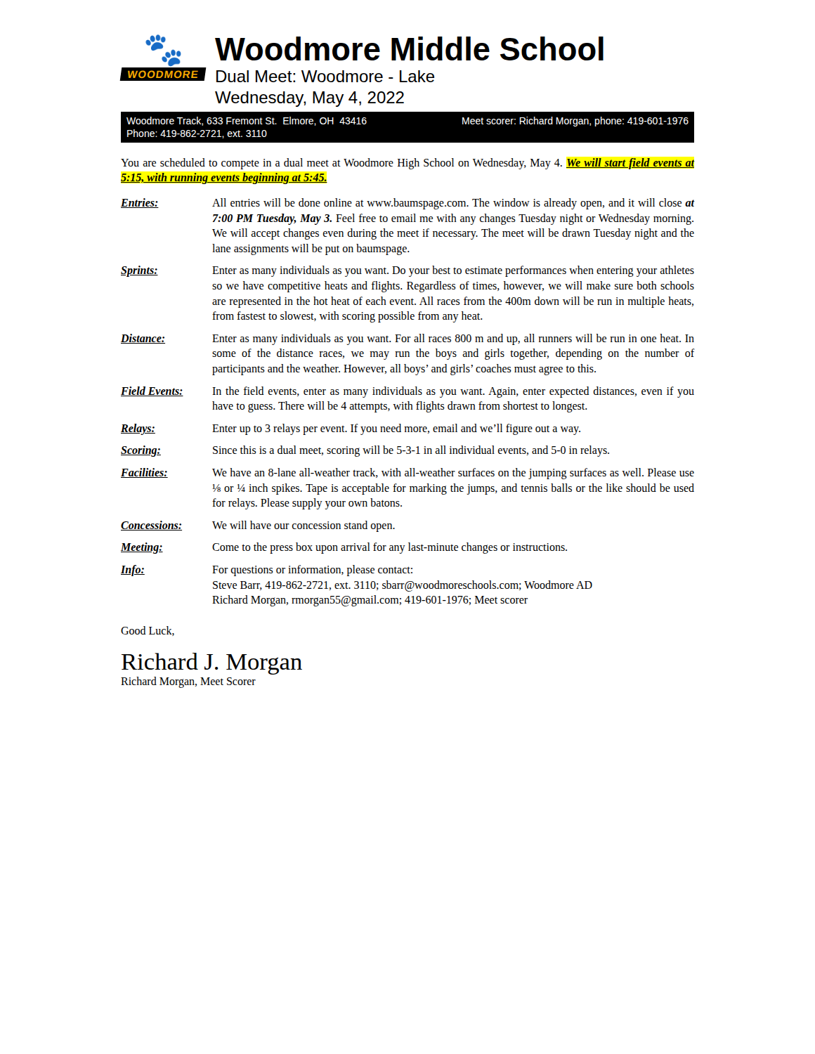🐾 WOODMORE
Woodmore Middle School
Dual Meet: Woodmore - Lake
Wednesday, May 4, 2022
Woodmore Track, 633 Fremont St. Elmore, OH 43416
Phone: 419-862-2721, ext. 3110 Meet scorer: Richard Morgan, phone: 419-601-1976
You are scheduled to compete in a dual meet at Woodmore High School on Wednesday, May 4. We will start field events at 5:15, with running events beginning at 5:45.
Entries:
All entries will be done online at www.baumspage.com. The window is already open, and it will close at 7:00 PM Tuesday, May 3. Feel free to email me with any changes Tuesday night or Wednesday morning. We will accept changes even during the meet if necessary. The meet will be drawn Tuesday night and the lane assignments will be put on baumspage.
Sprints:
Enter as many individuals as you want. Do your best to estimate performances when entering your athletes so we have competitive heats and flights. Regardless of times, however, we will make sure both schools are represented in the hot heat of each event. All races from the 400m down will be run in multiple heats, from fastest to slowest, with scoring possible from any heat.
Distance:
Enter as many individuals as you want. For all races 800 m and up, all runners will be run in one heat. In some of the distance races, we may run the boys and girls together, depending on the number of participants and the weather. However, all boys’ and girls’ coaches must agree to this.
Field Events:
In the field events, enter as many individuals as you want. Again, enter expected distances, even if you have to guess. There will be 4 attempts, with flights drawn from shortest to longest.
Relays:
Enter up to 3 relays per event. If you need more, email and we’ll figure out a way.
Scoring:
Since this is a dual meet, scoring will be 5-3-1 in all individual events, and 5-0 in relays.
Facilities:
We have an 8-lane all-weather track, with all-weather surfaces on the jumping surfaces as well. Please use ⅛ or ¼ inch spikes. Tape is acceptable for marking the jumps, and tennis balls or the like should be used for relays. Please supply your own batons.
Concessions:
We will have our concession stand open.
Meeting:
Come to the press box upon arrival for any last-minute changes or instructions.
Info:
For questions or information, please contact:
Steve Barr, 419-862-2721, ext. 3110; sbarr@woodmoreschools.com; Woodmore AD
Richard Morgan, rmorgan55@gmail.com; 419-601-1976; Meet scorer
Good Luck,
Richard J. Morgan
Richard Morgan, Meet Scorer